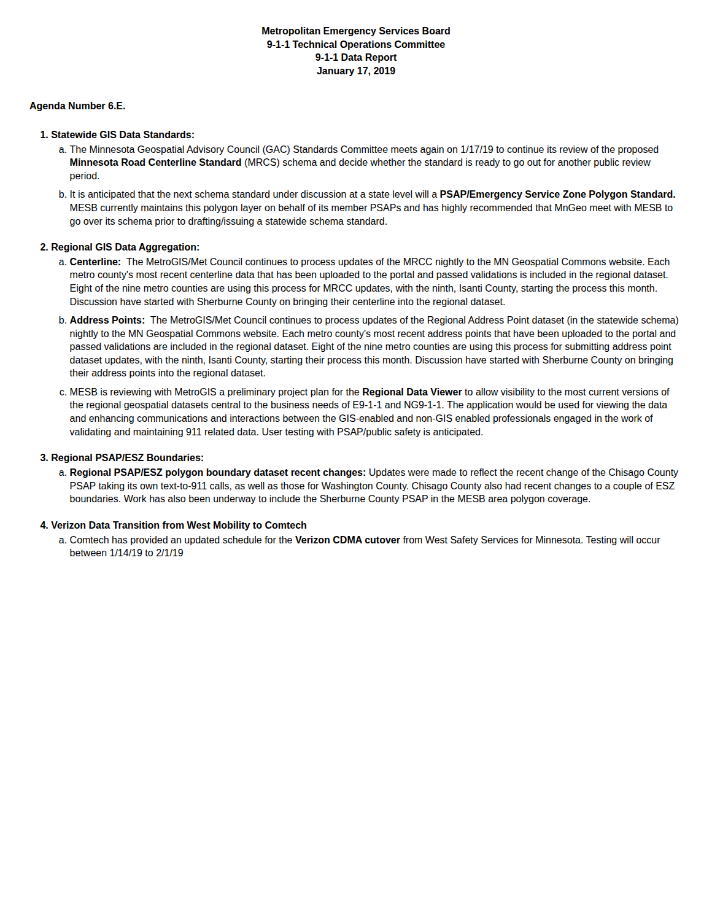Metropolitan Emergency Services Board
9-1-1 Technical Operations Committee
9-1-1 Data Report
January 17, 2019
Agenda Number 6.E.
Statewide GIS Data Standards:
The Minnesota Geospatial Advisory Council (GAC) Standards Committee meets again on 1/17/19 to continue its review of the proposed Minnesota Road Centerline Standard (MRCS) schema and decide whether the standard is ready to go out for another public review period.
It is anticipated that the next schema standard under discussion at a state level will a PSAP/Emergency Service Zone Polygon Standard. MESB currently maintains this polygon layer on behalf of its member PSAPs and has highly recommended that MnGeo meet with MESB to go over its schema prior to drafting/issuing a statewide schema standard.
Regional GIS Data Aggregation:
Centerline: The MetroGIS/Met Council continues to process updates of the MRCC nightly to the MN Geospatial Commons website. Each metro county's most recent centerline data that has been uploaded to the portal and passed validations is included in the regional dataset. Eight of the nine metro counties are using this process for MRCC updates, with the ninth, Isanti County, starting the process this month. Discussion have started with Sherburne County on bringing their centerline into the regional dataset.
Address Points: The MetroGIS/Met Council continues to process updates of the Regional Address Point dataset (in the statewide schema) nightly to the MN Geospatial Commons website. Each metro county's most recent address points that have been uploaded to the portal and passed validations are included in the regional dataset. Eight of the nine metro counties are using this process for submitting address point dataset updates, with the ninth, Isanti County, starting their process this month. Discussion have started with Sherburne County on bringing their address points into the regional dataset.
MESB is reviewing with MetroGIS a preliminary project plan for the Regional Data Viewer to allow visibility to the most current versions of the regional geospatial datasets central to the business needs of E9-1-1 and NG9-1-1. The application would be used for viewing the data and enhancing communications and interactions between the GIS-enabled and non-GIS enabled professionals engaged in the work of validating and maintaining 911 related data. User testing with PSAP/public safety is anticipated.
Regional PSAP/ESZ Boundaries:
Regional PSAP/ESZ polygon boundary dataset recent changes: Updates were made to reflect the recent change of the Chisago County PSAP taking its own text-to-911 calls, as well as those for Washington County. Chisago County also had recent changes to a couple of ESZ boundaries. Work has also been underway to include the Sherburne County PSAP in the MESB area polygon coverage.
Verizon Data Transition from West Mobility to Comtech
Comtech has provided an updated schedule for the Verizon CDMA cutover from West Safety Services for Minnesota. Testing will occur between 1/14/19 to 2/1/19